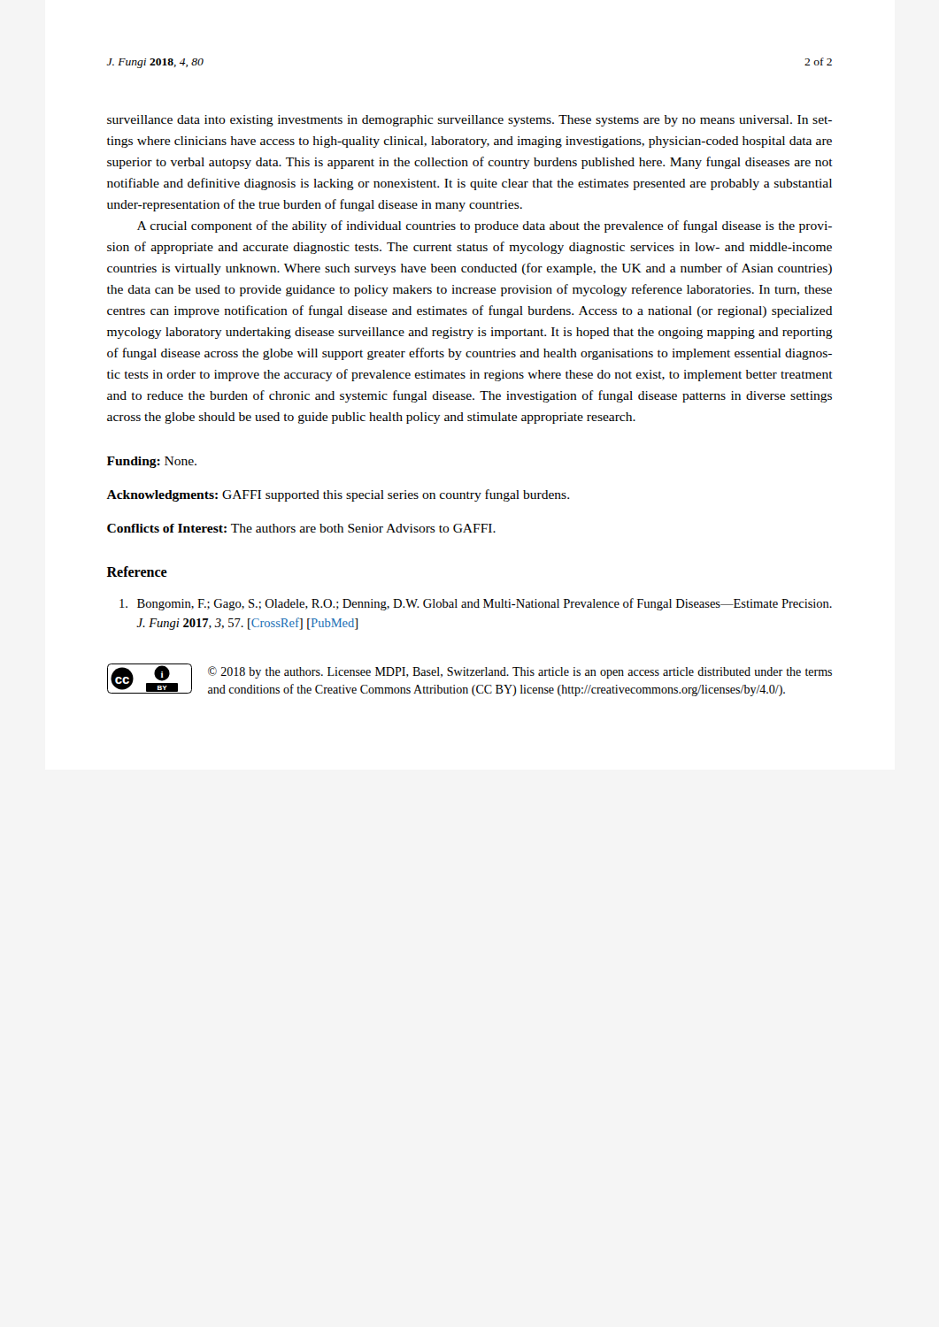J. Fungi 2018, 4, 80
2 of 2
surveillance data into existing investments in demographic surveillance systems. These systems are by no means universal. In settings where clinicians have access to high-quality clinical, laboratory, and imaging investigations, physician-coded hospital data are superior to verbal autopsy data. This is apparent in the collection of country burdens published here. Many fungal diseases are not notifiable and definitive diagnosis is lacking or nonexistent. It is quite clear that the estimates presented are probably a substantial under-representation of the true burden of fungal disease in many countries.
A crucial component of the ability of individual countries to produce data about the prevalence of fungal disease is the provision of appropriate and accurate diagnostic tests. The current status of mycology diagnostic services in low- and middle-income countries is virtually unknown. Where such surveys have been conducted (for example, the UK and a number of Asian countries) the data can be used to provide guidance to policy makers to increase provision of mycology reference laboratories. In turn, these centres can improve notification of fungal disease and estimates of fungal burdens. Access to a national (or regional) specialized mycology laboratory undertaking disease surveillance and registry is important. It is hoped that the ongoing mapping and reporting of fungal disease across the globe will support greater efforts by countries and health organisations to implement essential diagnostic tests in order to improve the accuracy of prevalence estimates in regions where these do not exist, to implement better treatment and to reduce the burden of chronic and systemic fungal disease. The investigation of fungal disease patterns in diverse settings across the globe should be used to guide public health policy and stimulate appropriate research.
Funding: None.
Acknowledgments: GAFFI supported this special series on country fungal burdens.
Conflicts of Interest: The authors are both Senior Advisors to GAFFI.
Reference
Bongomin, F.; Gago, S.; Oladele, R.O.; Denning, D.W. Global and Multi-National Prevalence of Fungal Diseases—Estimate Precision. J. Fungi 2017, 3, 57. [CrossRef] [PubMed]
cc i BY
© 2018 by the authors. Licensee MDPI, Basel, Switzerland. This article is an open access article distributed under the terms and conditions of the Creative Commons Attribution (CC BY) license (http://creativecommons.org/licenses/by/4.0/).